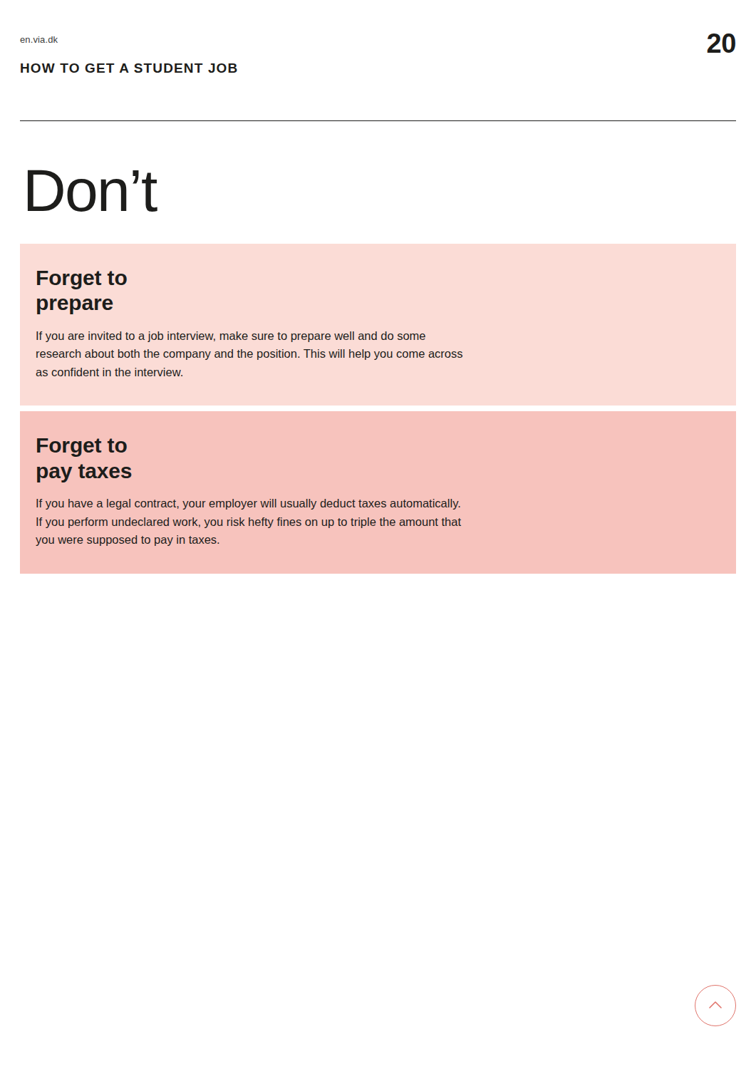en.via.dk
How to get a student job
20
Don’t
Forget to
prepare
If you are invited to a job interview, make sure to prepare well and do some research about both the company and the position. This will help you come across as confident in the interview.
Forget to
pay taxes
If you have a legal contract, your employer will usually deduct taxes automatically. If you perform undeclared work, you risk hefty fines on up to triple the amount that you were supposed to pay in taxes.